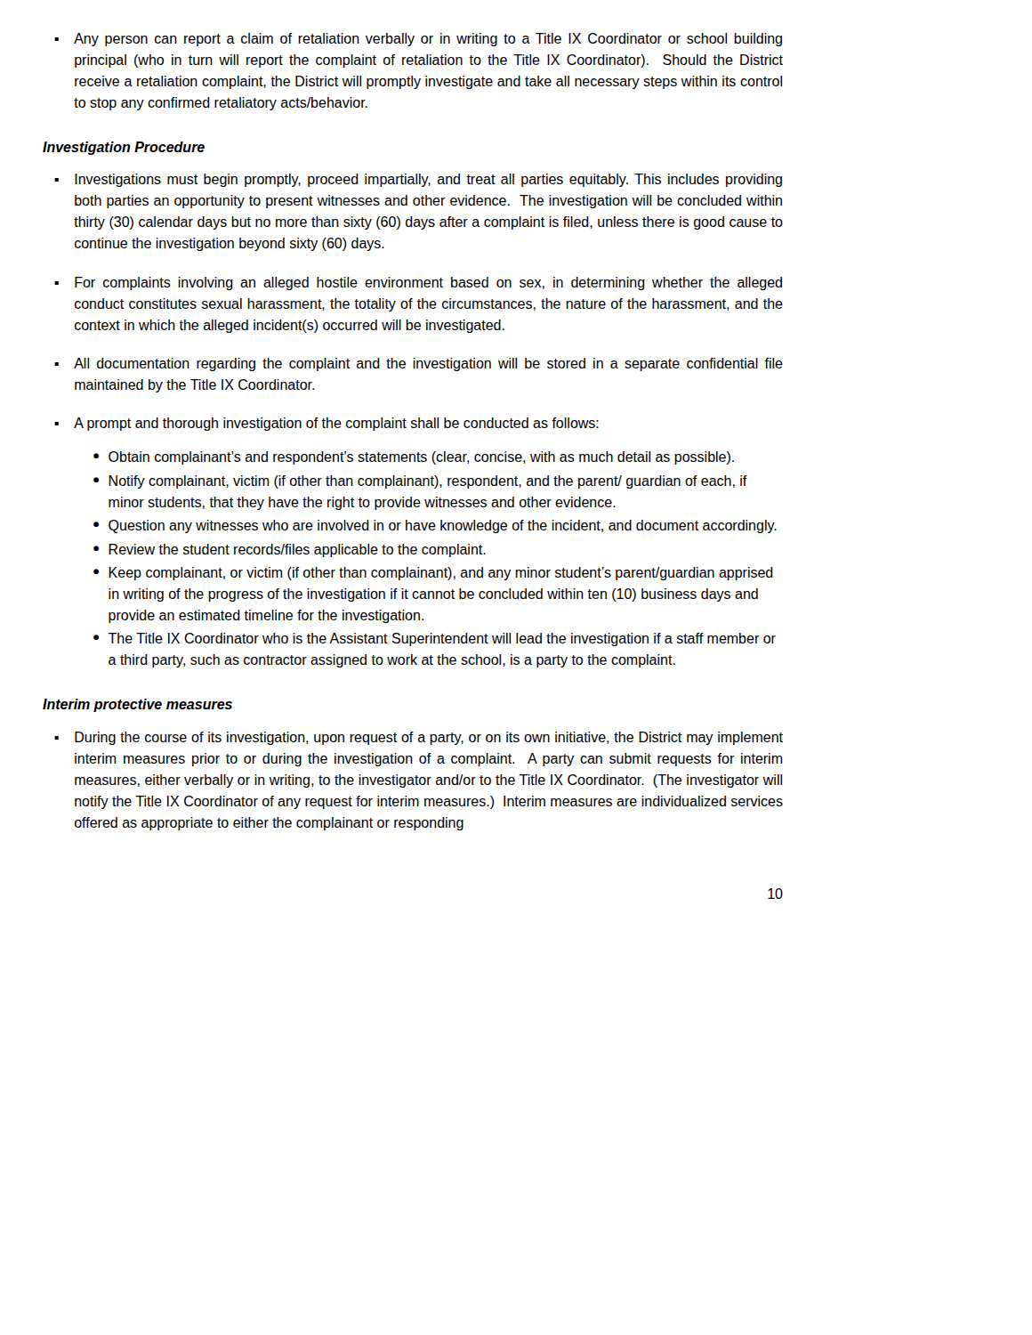Any person can report a claim of retaliation verbally or in writing to a Title IX Coordinator or school building principal (who in turn will report the complaint of retaliation to the Title IX Coordinator). Should the District receive a retaliation complaint, the District will promptly investigate and take all necessary steps within its control to stop any confirmed retaliatory acts/behavior.
Investigation Procedure
Investigations must begin promptly, proceed impartially, and treat all parties equitably. This includes providing both parties an opportunity to present witnesses and other evidence. The investigation will be concluded within thirty (30) calendar days but no more than sixty (60) days after a complaint is filed, unless there is good cause to continue the investigation beyond sixty (60) days.
For complaints involving an alleged hostile environment based on sex, in determining whether the alleged conduct constitutes sexual harassment, the totality of the circumstances, the nature of the harassment, and the context in which the alleged incident(s) occurred will be investigated.
All documentation regarding the complaint and the investigation will be stored in a separate confidential file maintained by the Title IX Coordinator.
A prompt and thorough investigation of the complaint shall be conducted as follows:
Obtain complainant’s and respondent’s statements (clear, concise, with as much detail as possible).
Notify complainant, victim (if other than complainant), respondent, and the parent/ guardian of each, if minor students, that they have the right to provide witnesses and other evidence.
Question any witnesses who are involved in or have knowledge of the incident, and document accordingly.
Review the student records/files applicable to the complaint.
Keep complainant, or victim (if other than complainant), and any minor student’s parent/guardian apprised in writing of the progress of the investigation if it cannot be concluded within ten (10) business days and provide an estimated timeline for the investigation.
The Title IX Coordinator who is the Assistant Superintendent will lead the investigation if a staff member or a third party, such as contractor assigned to work at the school, is a party to the complaint.
Interim protective measures
During the course of its investigation, upon request of a party, or on its own initiative, the District may implement interim measures prior to or during the investigation of a complaint. A party can submit requests for interim measures, either verbally or in writing, to the investigator and/or to the Title IX Coordinator. (The investigator will notify the Title IX Coordinator of any request for interim measures.) Interim measures are individualized services offered as appropriate to either the complainant or responding
10